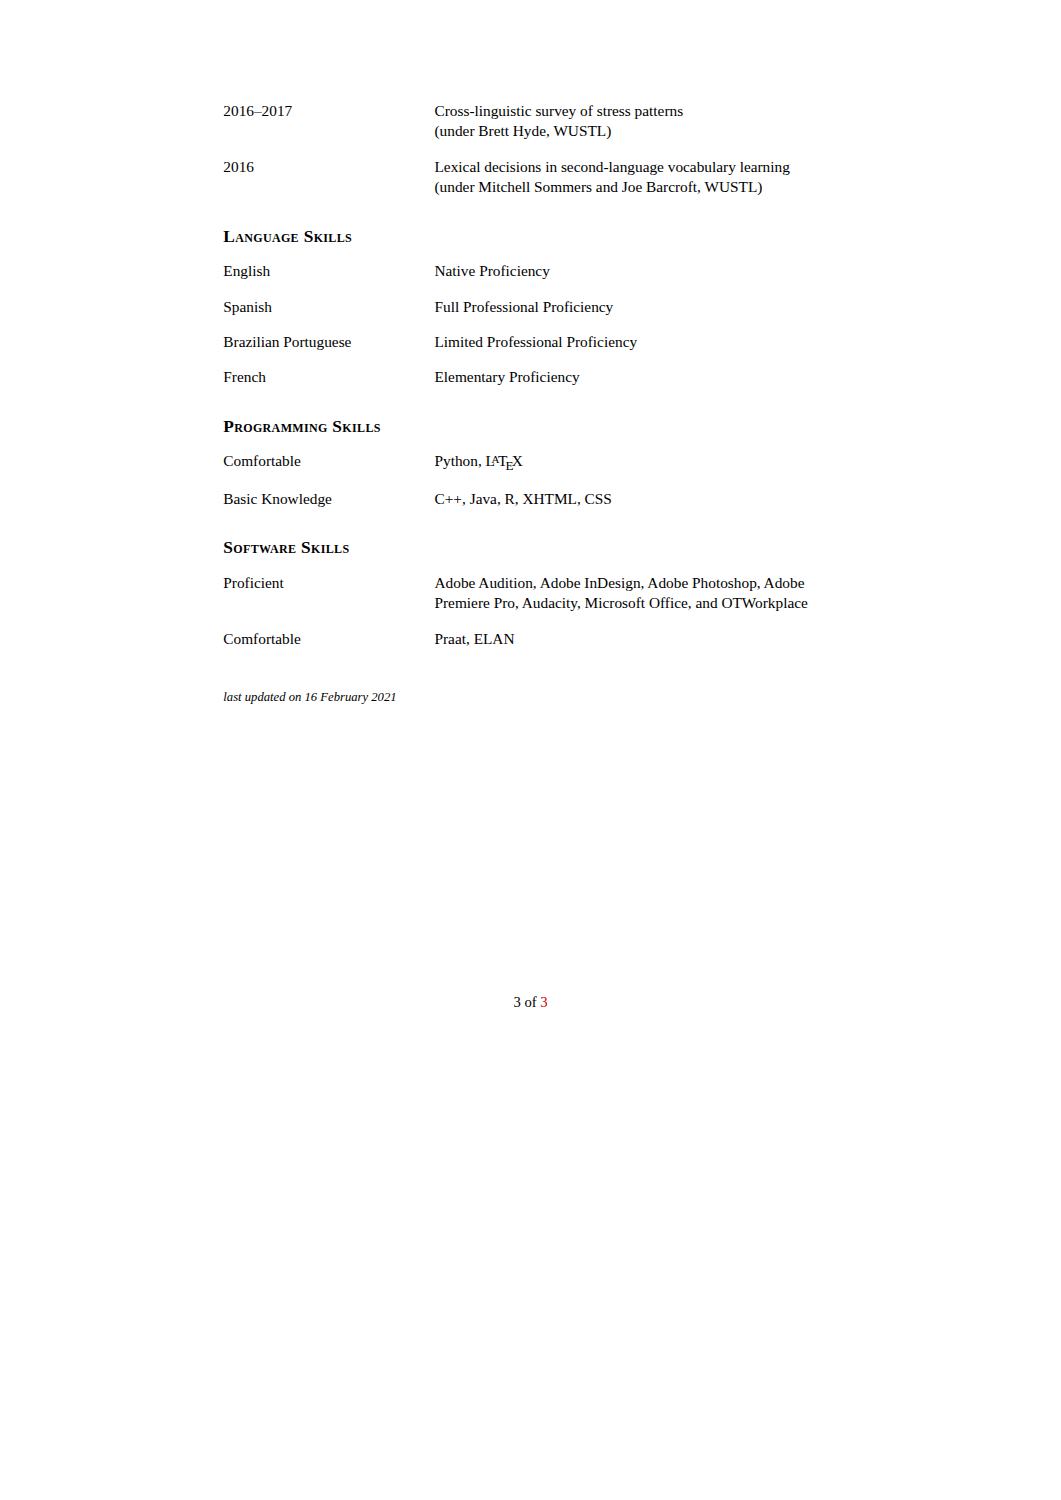| 2016–2017 | Cross-linguistic survey of stress patterns (under Brett Hyde, WUSTL) |
| 2016 | Lexical decisions in second-language vocabulary learning (under Mitchell Sommers and Joe Barcroft, WUSTL) |
Language Skills
| English | Native Proficiency |
| Spanish | Full Professional Proficiency |
| Brazilian Portuguese | Limited Professional Proficiency |
| French | Elementary Proficiency |
Programming Skills
| Comfortable | Python, L a T E X |
| Basic Knowledge | C++, Java, R, XHTML, CSS |
Software Skills
| Proficient | Adobe Audition, Adobe InDesign, Adobe Photoshop, Adobe Premiere Pro, Audacity, Microsoft Office, and OTWorkplace |
| Comfortable | Praat, ELAN |
last updated on 16 February 2021
3 of 3